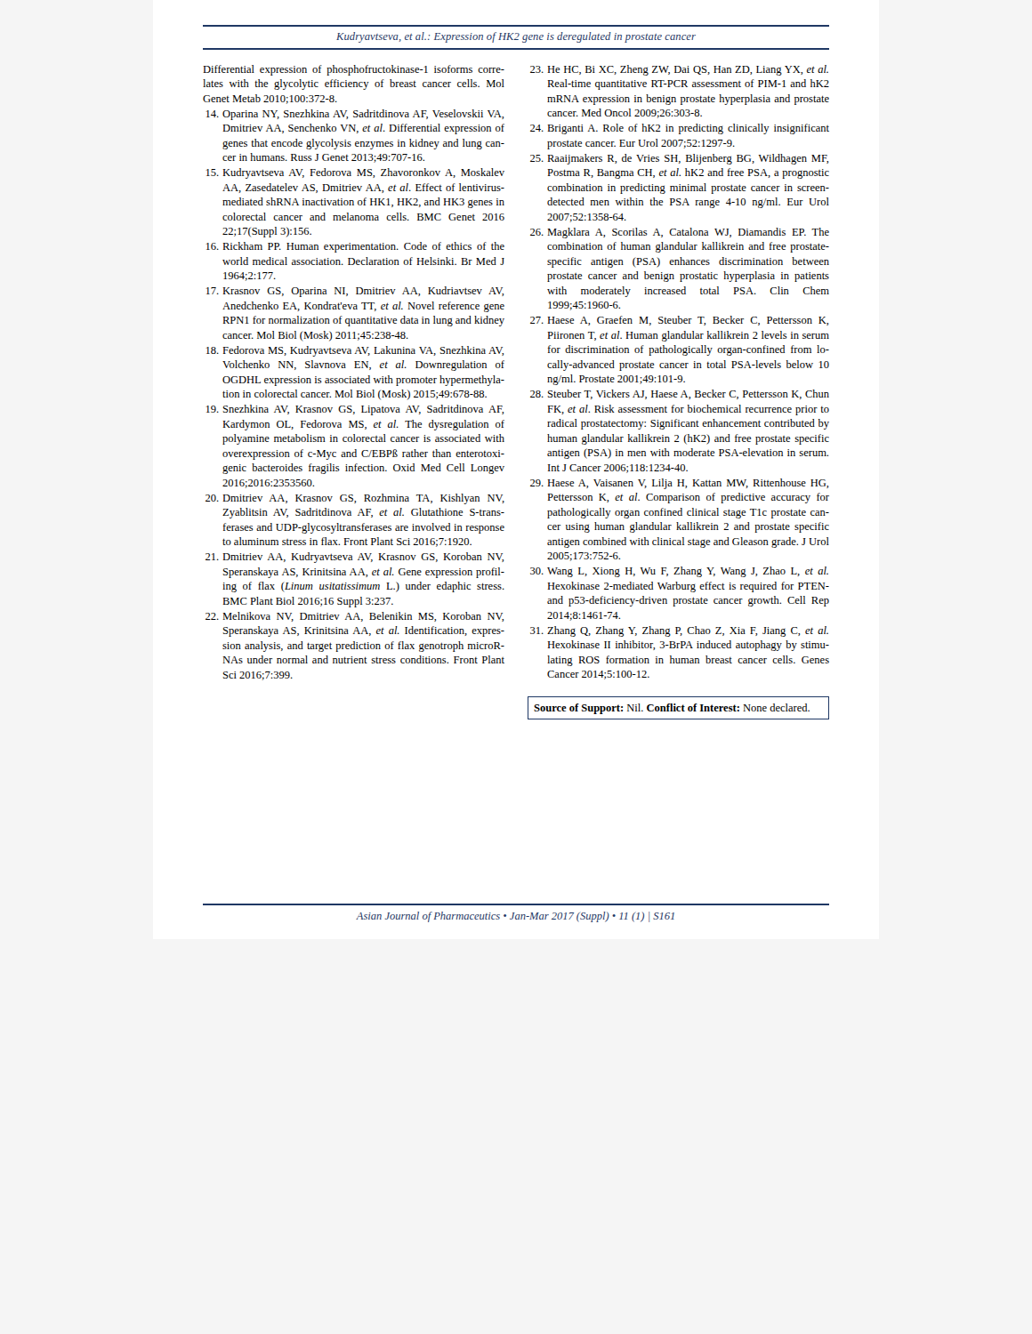Kudryavtseva, et al.: Expression of HK2 gene is deregulated in prostate cancer
Differential expression of phosphofructokinase-1 isoforms correlates with the glycolytic efficiency of breast cancer cells. Mol Genet Metab 2010;100:372-8.
14. Oparina NY, Snezhkina AV, Sadritdinova AF, Veselovskii VA, Dmitriev AA, Senchenko VN, et al. Differential expression of genes that encode glycolysis enzymes in kidney and lung cancer in humans. Russ J Genet 2013;49:707-16.
15. Kudryavtseva AV, Fedorova MS, Zhavoronkov A, Moskalev AA, Zasedatelev AS, Dmitriev AA, et al. Effect of lentivirus-mediated shRNA inactivation of HK1, HK2, and HK3 genes in colorectal cancer and melanoma cells. BMC Genet 2016 22;17(Suppl 3):156.
16. Rickham PP. Human experimentation. Code of ethics of the world medical association. Declaration of Helsinki. Br Med J 1964;2:177.
17. Krasnov GS, Oparina NI, Dmitriev AA, Kudriavtsev AV, Anedchenko EA, Kondrat'eva TT, et al. Novel reference gene RPN1 for normalization of quantitative data in lung and kidney cancer. Mol Biol (Mosk) 2011;45:238-48.
18. Fedorova MS, Kudryavtseva AV, Lakunina VA, Snezhkina AV, Volchenko NN, Slavnova EN, et al. Downregulation of OGDHL expression is associated with promoter hypermethylation in colorectal cancer. Mol Biol (Mosk) 2015;49:678-88.
19. Snezhkina AV, Krasnov GS, Lipatova AV, Sadritdinova AF, Kardymon OL, Fedorova MS, et al. The dysregulation of polyamine metabolism in colorectal cancer is associated with overexpression of c-Myc and C/EBPß rather than enterotoxigenic bacteroides fragilis infection. Oxid Med Cell Longev 2016;2016:2353560.
20. Dmitriev AA, Krasnov GS, Rozhmina TA, Kishlyan NV, Zyablitsin AV, Sadritdinova AF, et al. Glutathione S-transferases and UDP-glycosyltransferases are involved in response to aluminum stress in flax. Front Plant Sci 2016;7:1920.
21. Dmitriev AA, Kudryavtseva AV, Krasnov GS, Koroban NV, Speranskaya AS, Krinitsina AA, et al. Gene expression profiling of flax (Linum usitatissimum L.) under edaphic stress. BMC Plant Biol 2016;16 Suppl 3:237.
22. Melnikova NV, Dmitriev AA, Belenikin MS, Koroban NV, Speranskaya AS, Krinitsina AA, et al. Identification, expression analysis, and target prediction of flax genotroph microRNAs under normal and nutrient stress conditions. Front Plant Sci 2016;7:399.
23. He HC, Bi XC, Zheng ZW, Dai QS, Han ZD, Liang YX, et al. Real-time quantitative RT-PCR assessment of PIM-1 and hK2 mRNA expression in benign prostate hyperplasia and prostate cancer. Med Oncol 2009;26:303-8.
24. Briganti A. Role of hK2 in predicting clinically insignificant prostate cancer. Eur Urol 2007;52:1297-9.
25. Raaijmakers R, de Vries SH, Blijenberg BG, Wildhagen MF, Postma R, Bangma CH, et al. hK2 and free PSA, a prognostic combination in predicting minimal prostate cancer in screen-detected men within the PSA range 4-10 ng/ml. Eur Urol 2007;52:1358-64.
26. Magklara A, Scorilas A, Catalona WJ, Diamandis EP. The combination of human glandular kallikrein and free prostate-specific antigen (PSA) enhances discrimination between prostate cancer and benign prostatic hyperplasia in patients with moderately increased total PSA. Clin Chem 1999;45:1960-6.
27. Haese A, Graefen M, Steuber T, Becker C, Pettersson K, Piironen T, et al. Human glandular kallikrein 2 levels in serum for discrimination of pathologically organ-confined from locally-advanced prostate cancer in total PSA-levels below 10 ng/ml. Prostate 2001;49:101-9.
28. Steuber T, Vickers AJ, Haese A, Becker C, Pettersson K, Chun FK, et al. Risk assessment for biochemical recurrence prior to radical prostatectomy: Significant enhancement contributed by human glandular kallikrein 2 (hK2) and free prostate specific antigen (PSA) in men with moderate PSA-elevation in serum. Int J Cancer 2006;118:1234-40.
29. Haese A, Vaisanen V, Lilja H, Kattan MW, Rittenhouse HG, Pettersson K, et al. Comparison of predictive accuracy for pathologically organ confined clinical stage T1c prostate cancer using human glandular kallikrein 2 and prostate specific antigen combined with clinical stage and Gleason grade. J Urol 2005;173:752-6.
30. Wang L, Xiong H, Wu F, Zhang Y, Wang J, Zhao L, et al. Hexokinase 2-mediated Warburg effect is required for PTEN- and p53-deficiency-driven prostate cancer growth. Cell Rep 2014;8:1461-74.
31. Zhang Q, Zhang Y, Zhang P, Chao Z, Xia F, Jiang C, et al. Hexokinase II inhibitor, 3-BrPA induced autophagy by stimulating ROS formation in human breast cancer cells. Genes Cancer 2014;5:100-12.
Source of Support: Nil. Conflict of Interest: None declared.
Asian Journal of Pharmaceutics • Jan-Mar 2017 (Suppl) • 11 (1) | S161